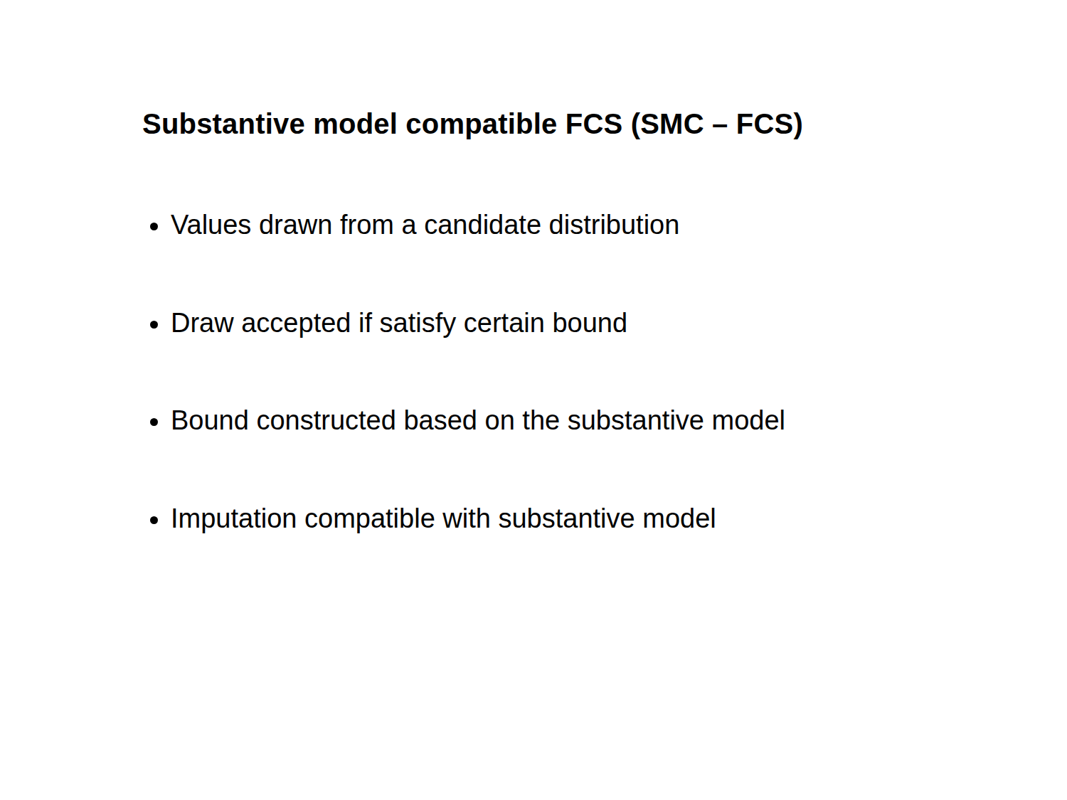Substantive model compatible FCS (SMC – FCS)
Values drawn from a candidate distribution
Draw accepted if satisfy certain bound
Bound constructed based on the substantive model
Imputation compatible with substantive model